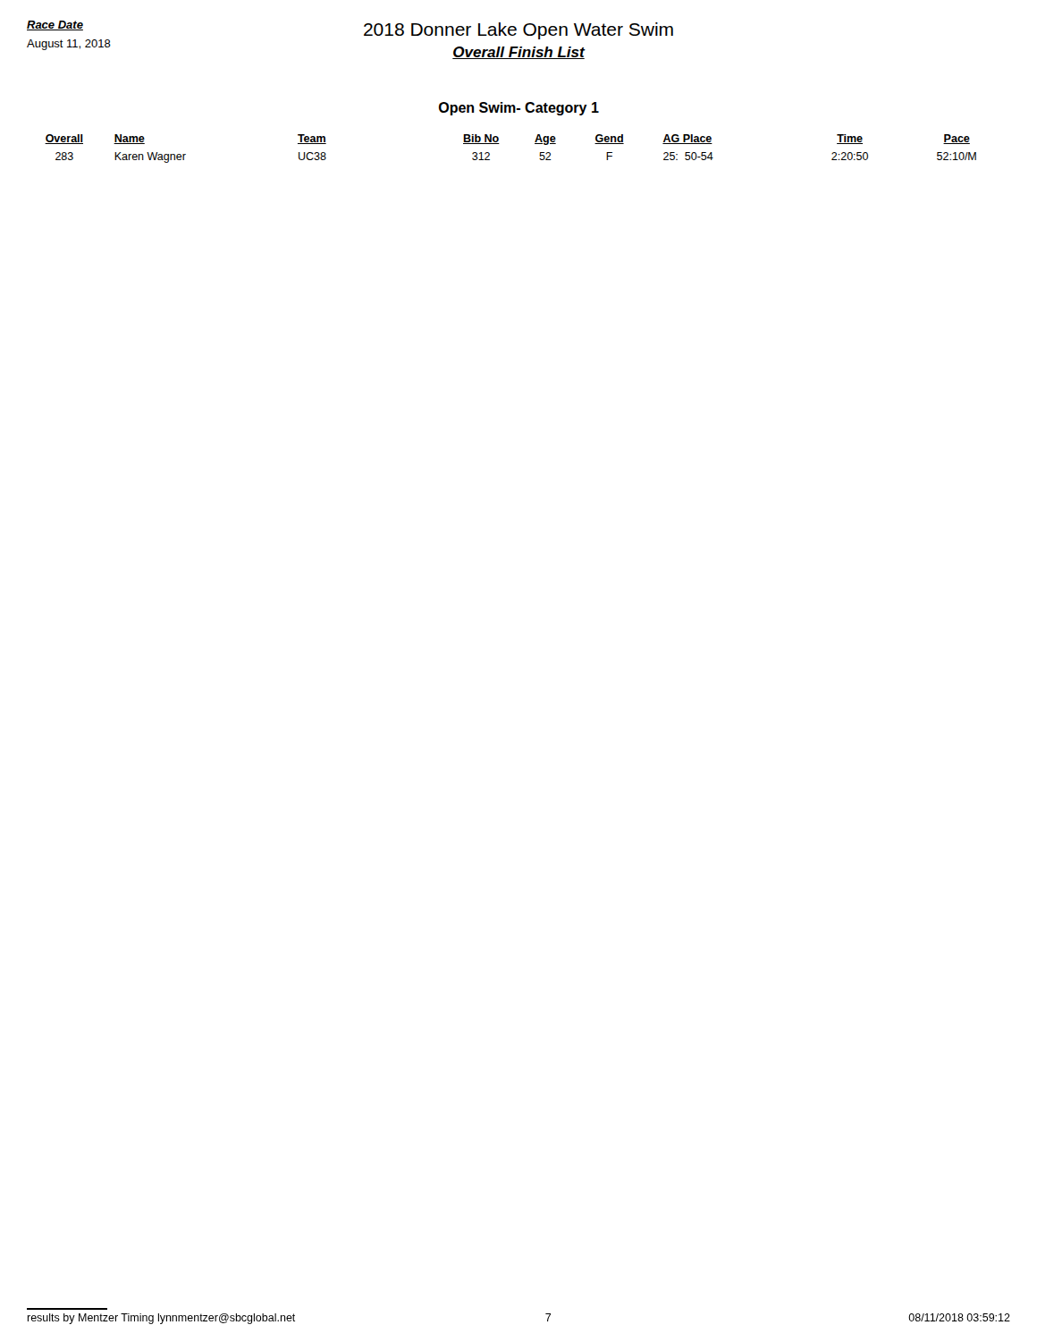2018 Donner Lake Open Water Swim
Overall Finish List
Race Date
August 11, 2018
Open Swim- Category 1
| Overall | Name | Team | Bib No | Age | Gend | AG Place | Time | Pace |
| --- | --- | --- | --- | --- | --- | --- | --- | --- |
| 283 | Karen Wagner | UC38 | 312 | 52 | F | 25: 50-54 | 2:20:50 | 52:10/M |
results by Mentzer Timing lynnmentzer@sbcglobal.net
7
08/11/2018 03:59:12